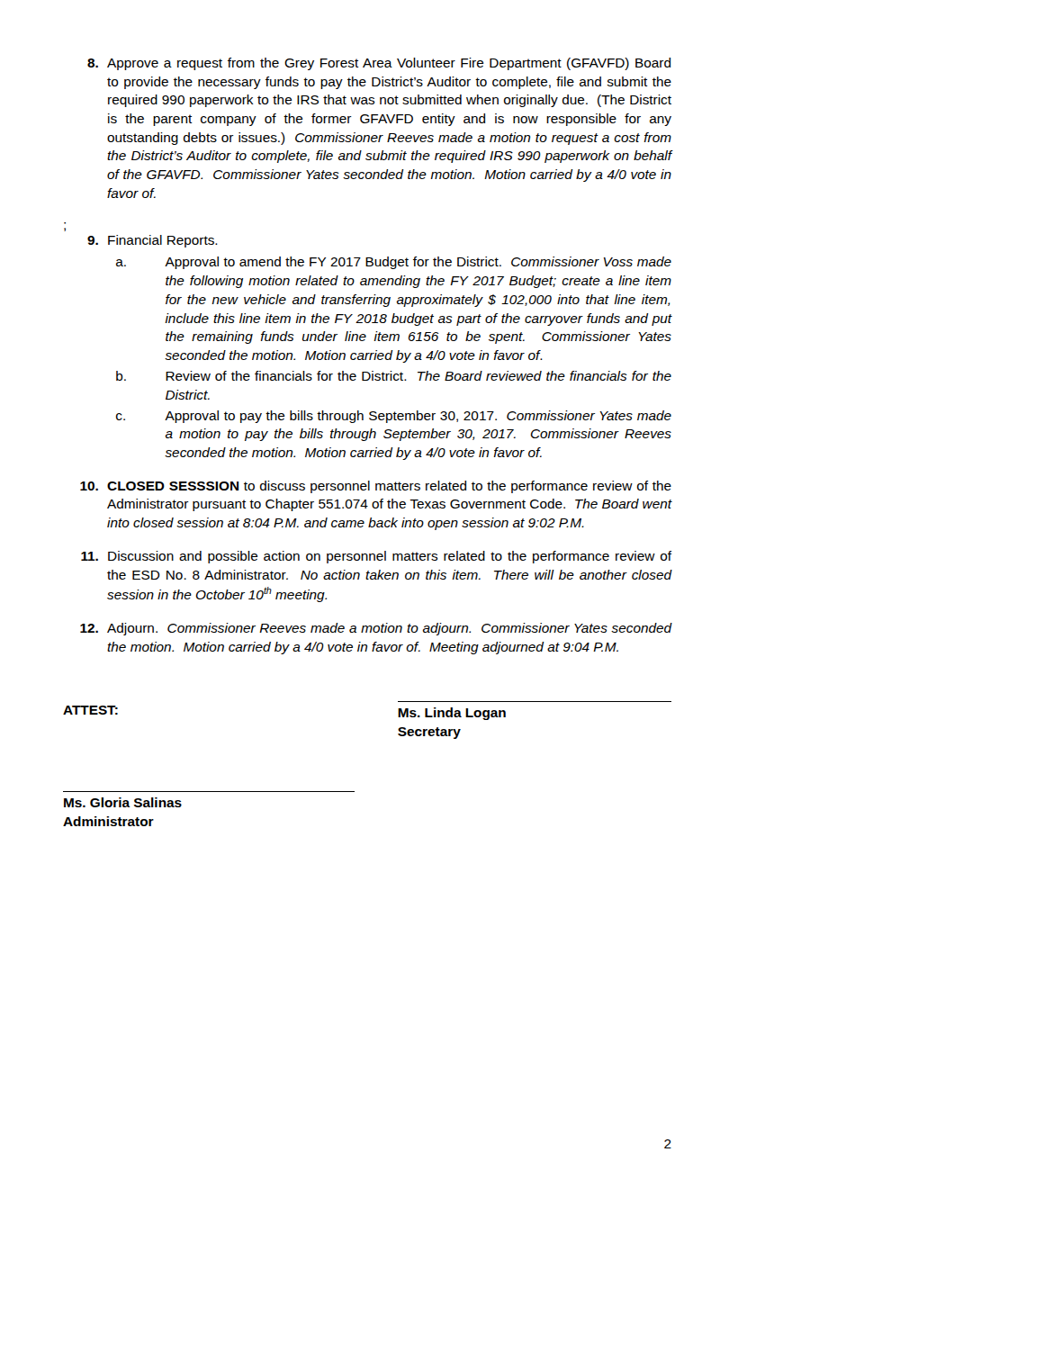8. Approve a request from the Grey Forest Area Volunteer Fire Department (GFAVFD) Board to provide the necessary funds to pay the District’s Auditor to complete, file and submit the required 990 paperwork to the IRS that was not submitted when originally due. (The District is the parent company of the former GFAVFD entity and is now responsible for any outstanding debts or issues.) Commissioner Reeves made a motion to request a cost from the District’s Auditor to complete, file and submit the required IRS 990 paperwork on behalf of the GFAVFD. Commissioner Yates seconded the motion. Motion carried by a 4/0 vote in favor of.
;
9. Financial Reports.
a. Approval to amend the FY 2017 Budget for the District. Commissioner Voss made the following motion related to amending the FY 2017 Budget; create a line item for the new vehicle and transferring approximately $ 102,000 into that line item, include this line item in the FY 2018 budget as part of the carryover funds and put the remaining funds under line item 6156 to be spent. Commissioner Yates seconded the motion. Motion carried by a 4/0 vote in favor of.
b. Review of the financials for the District. The Board reviewed the financials for the District.
c. Approval to pay the bills through September 30, 2017. Commissioner Yates made a motion to pay the bills through September 30, 2017. Commissioner Reeves seconded the motion. Motion carried by a 4/0 vote in favor of.
10. CLOSED SESSSION to discuss personnel matters related to the performance review of the Administrator pursuant to Chapter 551.074 of the Texas Government Code. The Board went into closed session at 8:04 P.M. and came back into open session at 9:02 P.M.
11. Discussion and possible action on personnel matters related to the performance review of the ESD No. 8 Administrator. No action taken on this item. There will be another closed session in the October 10th meeting.
12. Adjourn. Commissioner Reeves made a motion to adjourn. Commissioner Yates seconded the motion. Motion carried by a 4/0 vote in favor of. Meeting adjourned at 9:04 P.M.
ATTEST:
Ms. Linda Logan
Secretary
Ms. Gloria Salinas
Administrator
2